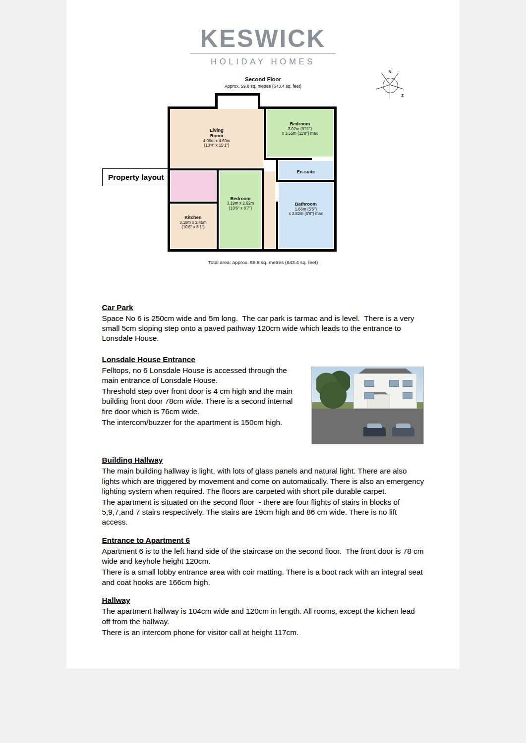KESWICK
Holiday Homes
Property layout
Second Floor Approx. 59.8 sq. metres (643.4 sq. feet)
N Z
Living
Room 4.06m x 4.60m (13'4" x 15'1")
Bedroom 3.02m (9'11") x 3.55m (11'8") max
En-suite
Bathroom 1.66m (5'5") x 2.82m (6'8") max
Bedroom 3.19m x 2.62m (10'6" x 8'7")
Kitchen 3.19m x 2.45m (10'6" x 8'1")
Total area: approx. 59.8 sq. metres (643.4 sq. feet)
Car Park
Space No 6 is 250cm wide and 5m long. The car park is tarmac and is level. There is a very small 5cm sloping step onto a paved pathway 120cm wide which leads to the entrance to Lonsdale House.
Lonsdale House Entrance
Felltops, no 6 Lonsdale House is accessed through the main entrance of Lonsdale House.
Threshold step over front door is 4 cm high and the main building front door 78cm wide. There is a second internal fire door which is 76cm wide.
The intercom/buzzer for the apartment is 150cm high.
Building Hallway
The main building hallway is light, with lots of glass panels and natural light. There are also lights which are triggered by movement and come on automatically. There is also an emergency lighting system when required. The floors are carpeted with short pile durable carpet.
The apartment is situated on the second floor - there are four flights of stairs in blocks of 5,9,7,and 7 stairs respectively. The stairs are 19cm high and 86 cm wide. There is no lift access.
Entrance to Apartment 6
Apartment 6 is to the left hand side of the staircase on the second floor. The front door is 78 cm wide and keyhole height 120cm.
There is a small lobby entrance area with coir matting. There is a boot rack with an integral seat and coat hooks are 166cm high.
Hallway
The apartment hallway is 104cm wide and 120cm in length. All rooms, except the kichen lead off from the hallway.
There is an intercom phone for visitor call at height 117cm.